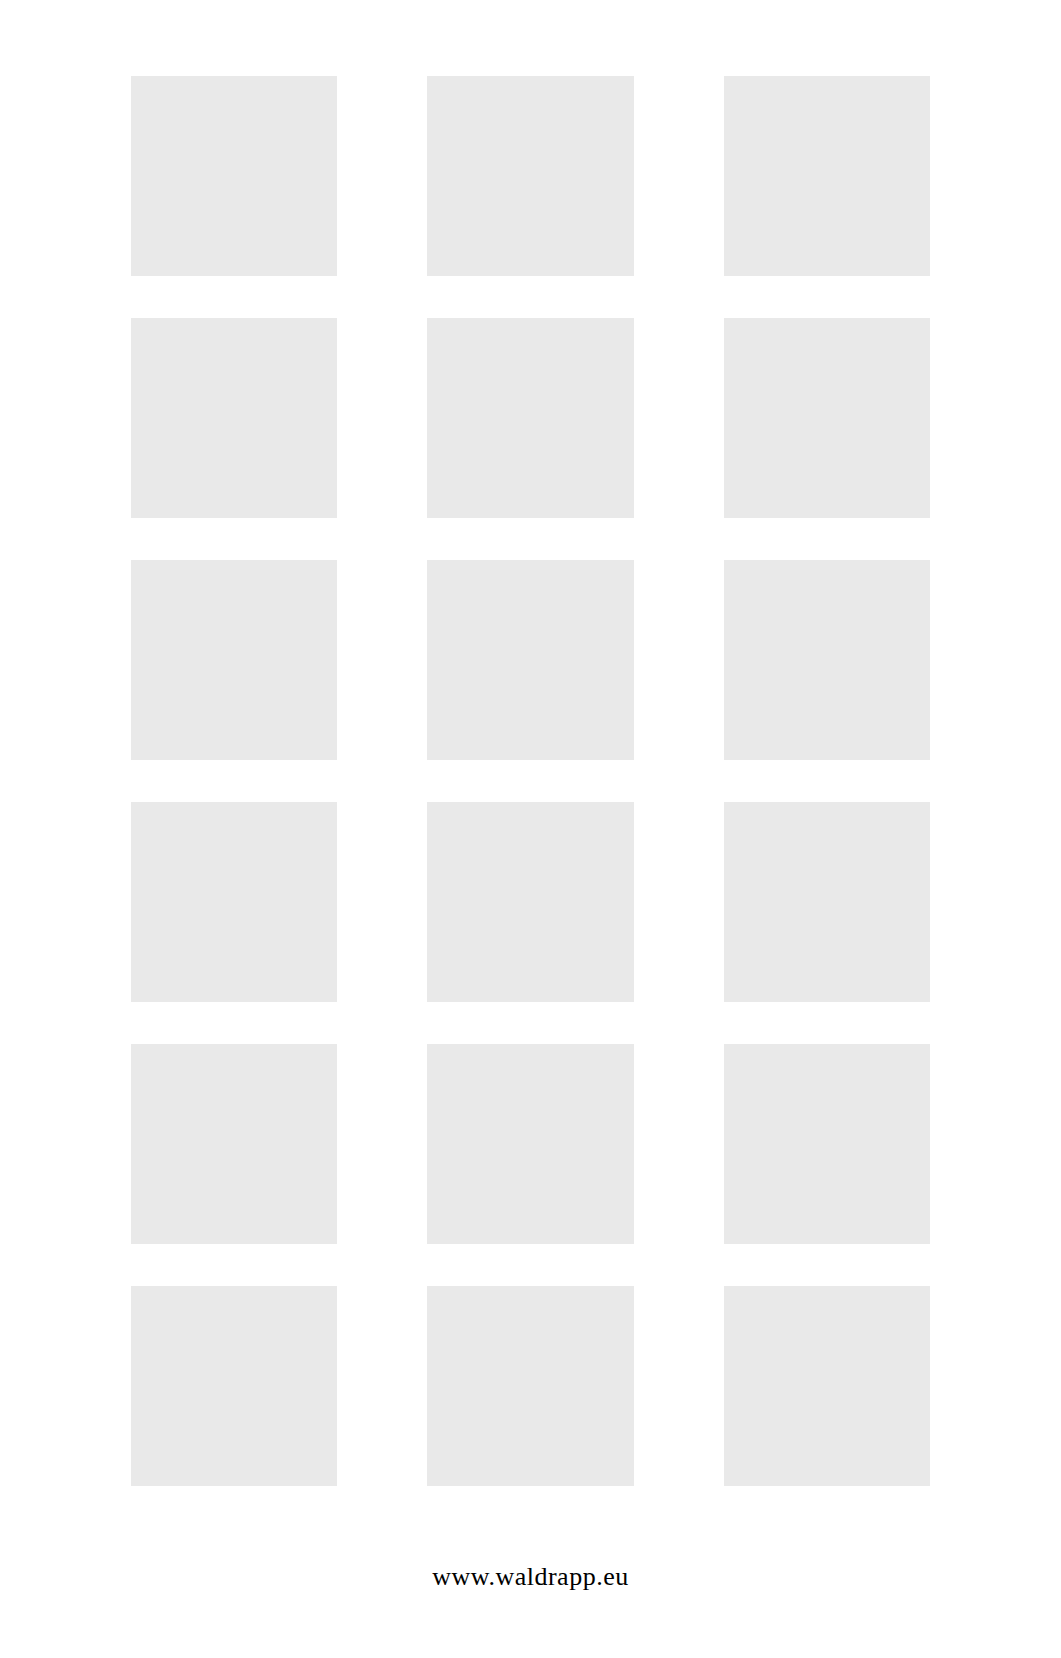www.waldrapp.eu